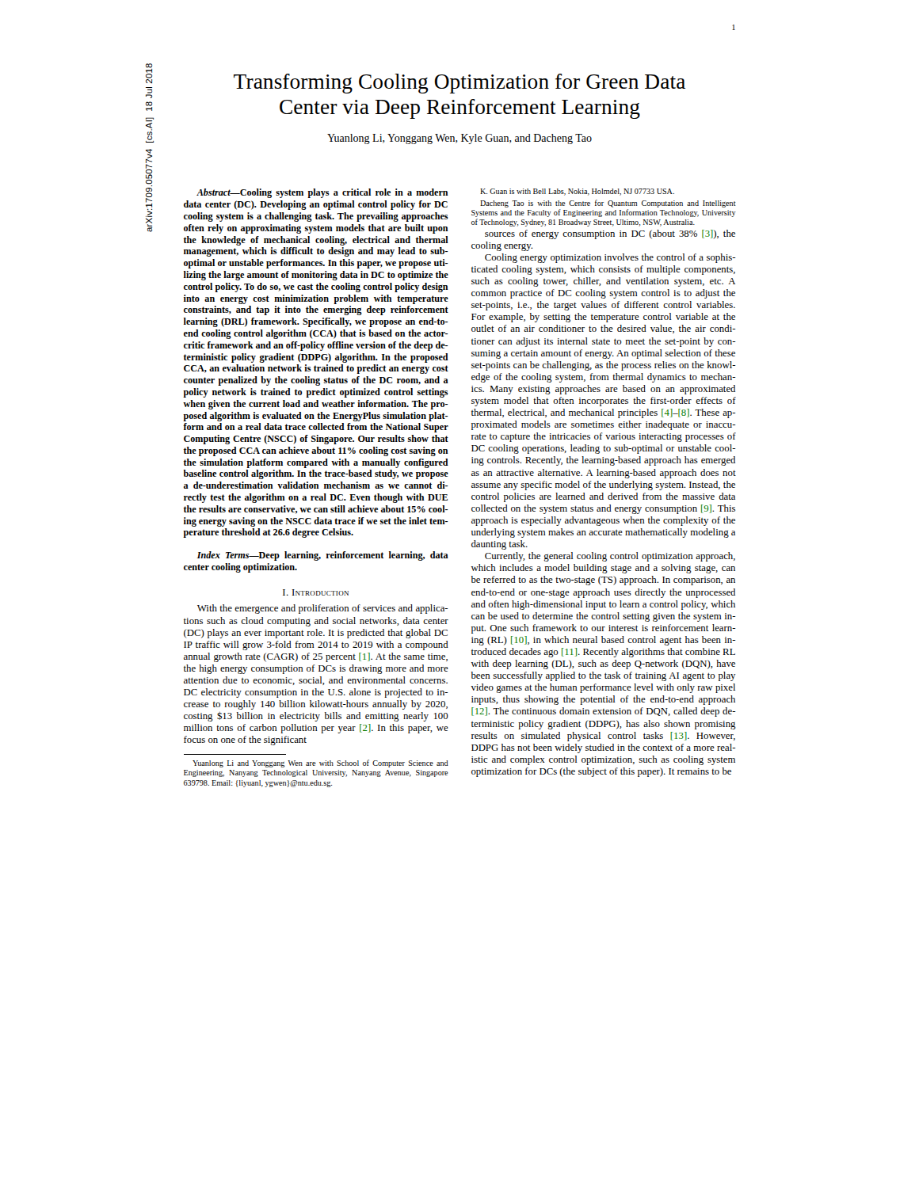1
arXiv:1709.05077v4 [cs.AI] 18 Jul 2018
Transforming Cooling Optimization for Green Data
Center via Deep Reinforcement Learning
Yuanlong Li, Yonggang Wen, Kyle Guan, and Dacheng Tao
Abstract—Cooling system plays a critical role in a modern data center (DC). Developing an optimal control policy for DC cooling system is a challenging task. The prevailing approaches often rely on approximating system models that are built upon the knowledge of mechanical cooling, electrical and thermal management, which is difficult to design and may lead to sub-optimal or unstable performances. In this paper, we propose utilizing the large amount of monitoring data in DC to optimize the control policy. To do so, we cast the cooling control policy design into an energy cost minimization problem with temperature constraints, and tap it into the emerging deep reinforcement learning (DRL) framework. Specifically, we propose an end-to-end cooling control algorithm (CCA) that is based on the actor-critic framework and an off-policy offline version of the deep deterministic policy gradient (DDPG) algorithm. In the proposed CCA, an evaluation network is trained to predict an energy cost counter penalized by the cooling status of the DC room, and a policy network is trained to predict optimized control settings when given the current load and weather information. The proposed algorithm is evaluated on the EnergyPlus simulation platform and on a real data trace collected from the National Super Computing Centre (NSCC) of Singapore. Our results show that the proposed CCA can achieve about 11% cooling cost saving on the simulation platform compared with a manually configured baseline control algorithm. In the trace-based study, we propose a de-underestimation validation mechanism as we cannot directly test the algorithm on a real DC. Even though with DUE the results are conservative, we can still achieve about 15% cooling energy saving on the NSCC data trace if we set the inlet temperature threshold at 26.6 degree Celsius.
Index Terms—Deep learning, reinforcement learning, data center cooling optimization.
I. Introduction
With the emergence and proliferation of services and applications such as cloud computing and social networks, data center (DC) plays an ever important role. It is predicted that global DC IP traffic will grow 3-fold from 2014 to 2019 with a compound annual growth rate (CAGR) of 25 percent [1]. At the same time, the high energy consumption of DCs is drawing more and more attention due to economic, social, and environmental concerns. DC electricity consumption in the U.S. alone is projected to increase to roughly 140 billion kilowatt-hours annually by 2020, costing $13 billion in electricity bills and emitting nearly 100 million tons of carbon pollution per year [2]. In this paper, we focus on one of the significant
Yuanlong Li and Yonggang Wen are with School of Computer Science and Engineering, Nanyang Technological University, Nanyang Avenue, Singapore 639798. Email: {liyuanl, ygwen}@ntu.edu.sg.
K. Guan is with Bell Labs, Nokia, Holmdel, NJ 07733 USA.
Dacheng Tao is with the Centre for Quantum Computation and Intelligent Systems and the Faculty of Engineering and Information Technology, University of Technology, Sydney, 81 Broadway Street, Ultimo, NSW, Australia.
sources of energy consumption in DC (about 38% [3]), the cooling energy.
Cooling energy optimization involves the control of a sophisticated cooling system, which consists of multiple components, such as cooling tower, chiller, and ventilation system, etc. A common practice of DC cooling system control is to adjust the set-points, i.e., the target values of different control variables. For example, by setting the temperature control variable at the outlet of an air conditioner to the desired value, the air conditioner can adjust its internal state to meet the set-point by consuming a certain amount of energy. An optimal selection of these set-points can be challenging, as the process relies on the knowledge of the cooling system, from thermal dynamics to mechanics. Many existing approaches are based on an approximated system model that often incorporates the first-order effects of thermal, electrical, and mechanical principles [4]–[8]. These approximated models are sometimes either inadequate or inaccurate to capture the intricacies of various interacting processes of DC cooling operations, leading to sub-optimal or unstable cooling controls. Recently, the learning-based approach has emerged as an attractive alternative. A learning-based approach does not assume any specific model of the underlying system. Instead, the control policies are learned and derived from the massive data collected on the system status and energy consumption [9]. This approach is especially advantageous when the complexity of the underlying system makes an accurate mathematically modeling a daunting task.
Currently, the general cooling control optimization approach, which includes a model building stage and a solving stage, can be referred to as the two-stage (TS) approach. In comparison, an end-to-end or one-stage approach uses directly the unprocessed and often high-dimensional input to learn a control policy, which can be used to determine the control setting given the system input. One such framework to our interest is reinforcement learning (RL) [10], in which neural based control agent has been introduced decades ago [11]. Recently algorithms that combine RL with deep learning (DL), such as deep Q-network (DQN), have been successfully applied to the task of training AI agent to play video games at the human performance level with only raw pixel inputs, thus showing the potential of the end-to-end approach [12]. The continuous domain extension of DQN, called deep deterministic policy gradient (DDPG), has also shown promising results on simulated physical control tasks [13]. However, DDPG has not been widely studied in the context of a more realistic and complex control optimization, such as cooling system optimization for DCs (the subject of this paper). It remains to be